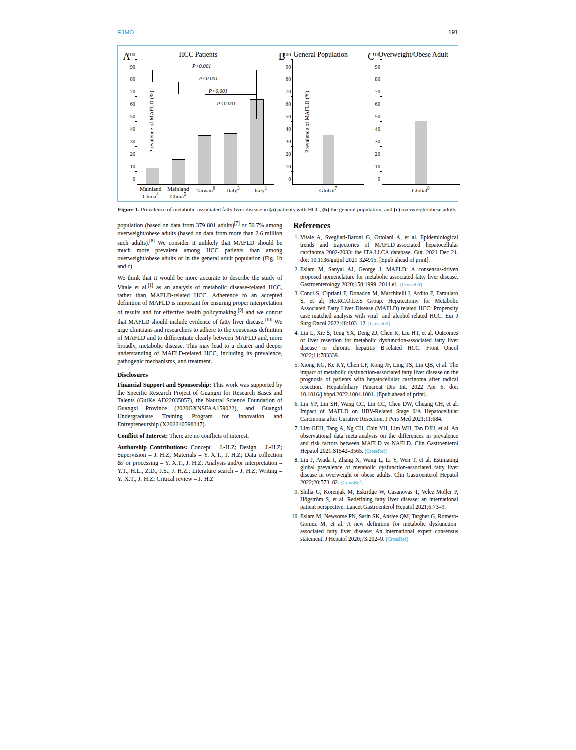EJMO
191
A
HCC Patients
Prevalence of MAFLD (%)
100
90
80
70
60
50
40
30
20
10
0
P<0.001
P<0.001
P<0.001
P<0.001
Mainland
China4
Mainland
China5
Taiwan6
Italy3
Italy1
B
General Population
Prevalence of MAFLD (%)
100
90
80
70
60
50
40
30
20
10
0
Global7
C
Overweight/Obese Adult
100
90
80
70
60
50
40
30
20
10
0
Global8
Figure 1. Prevalence of metabolic-associated fatty liver disease in (a) patients with HCC, (b) the general population, and (c) overweight/obese adults.
population (based on data from 379 801 adults)[7] or 50.7% among overweight/obese adults (based on data from more than 2.6 million such adults).[8] We consider it unlikely that MAFLD should be much more prevalent among HCC patients than among overweight/obese adults or in the general adult population (Fig. 1b and c).
We think that it would be more accurate to describe the study of Vitale et al.[1] as an analysis of metabolic disease-related HCC, rather than MAFLD-related HCC. Adherence to an accepted definition of MAFLD is important for ensuring proper interpretation of results and for effective health policymaking,[9] and we concur that MAFLD should include evidence of fatty liver disease.[10] We urge clinicians and researchers to adhere to the consensus definition of MAFLD and to differentiate clearly between MAFLD and, more broadly, metabolic disease. This may lead to a clearer and deeper understanding of MAFLD-related HCC, including its prevalence, pathogenic mechanisms, and treatment.
Disclosures
Financial Support and Sponsorship: This work was supported by the Specific Research Project of Guangxi for Research Bases and Talents (GuiKe AD22035057), the Natural Science Foundation of Guangxi Province (2020GXNSFAA159022), and Guangxi Undergraduate Training Program for Innovation and Entrepreneurship (X202210598347).
Conflict of Interest: There are no conflicts of interest.
Authorship Contributions: Concept – J.-H.Z; Design – J.-H.Z; Supervision – J.-H.Z; Materials – Y.-X.T., J.-H.Z; Data collection &/ or processing – Y.-X.T., J.-H.Z; Analysis and/or interpretation – Y.T., H.L., Z.D., J.S., J.-H.Z.; Literature search – J.-H.Z; Writing – Y.-X.T., J.-H.Z; Critical review – J.-H.Z
References
Vitale A, Svegliati-Baroni G, Ortolani A, et al. Epidemiological trends and trajectories of MAFLD-associated hepatocellular carcinoma 2002-2033: the ITA.LI.CA database. Gut. 2021 Dec 21. doi: 10.1136/gutjnl-2021-324915. [Epub ahead of print].
Eslam M, Sanyal AJ, George J. MAFLD: A consensus-driven proposed nomenclature for metabolic associated fatty liver disease. Gastroenterology 2020;158:1999–2014.e1. [CrossRef]
Conci S, Cipriani F, Donadon M, Marchitelli I, Ardito F, Famularo S, et al; He.RC.O.Le.S Group. Hepatectomy for Metabolic Associated Fatty Liver Disease (MAFLD) related HCC: Propensity case-matched analysis with viral- and alcohol-related HCC. Eur J Surg Oncol 2022;48:103–12. [CrossRef]
Liu L, Xie S, Teng YX, Deng ZJ, Chen K, Liu HT, et al. Outcomes of liver resection for metabolic dysfunction-associated fatty liver disease or chronic hepatitis B-related HCC. Front Oncol 2022;11:783339.
Xiong KG, Ke KY, Chen LF, Kong JF, Ling TS, Lin QB, et al. The impact of metabolic dysfunction-associated fatty liver disease on the prognosis of patients with hepatocellular carcinoma after radical resection. Hepatobiliary Pancreat Dis Int. 2022 Apr 6. doi: 10.1016/j.hbpd.2022.1004.1001. [Epub ahead of print].
Lin YP, Lin SH, Wang CC, Lin CC, Chen DW, Chuang CH, et al. Impact of MAFLD on HBV-Related Stage 0/A Hepatocellular Carcinoma after Curative Resection. J Pers Med 2021;11:684.
Lim GEH, Tang A, Ng CH, Chin YH, Lim WH, Tan DJH, et al. An observational data meta-analysis on the differences in prevalence and risk factors between MAFLD vs NAFLD. Clin Gastroenterol Hepatol 2021:S1542–3565. [CrossRef]
Liu J, Ayada I, Zhang X, Wang L, Li Y, Wen T, et al. Estimating global prevalence of metabolic dysfunction-associated fatty liver disease in overweight or obese adults. Clin Gastroenterol Hepatol 2022;20:573–82. [CrossRef]
Shiha G, Korenjak M, Eskridge W, Casanovas T, Velez-Moller P, Högström S, et al. Redefining fatty liver disease: an international patient perspective. Lancet Gastroenterol Hepatol 2021;6:73–9.
Eslam M, Newsome PN, Sarin SK, Anstee QM, Targher G, Romero-Gomez M, et al. A new definition for metabolic dysfunction-associated fatty liver disease: An international expert consensus statement. J Hepatol 2020;73:202–9. [CrossRef]